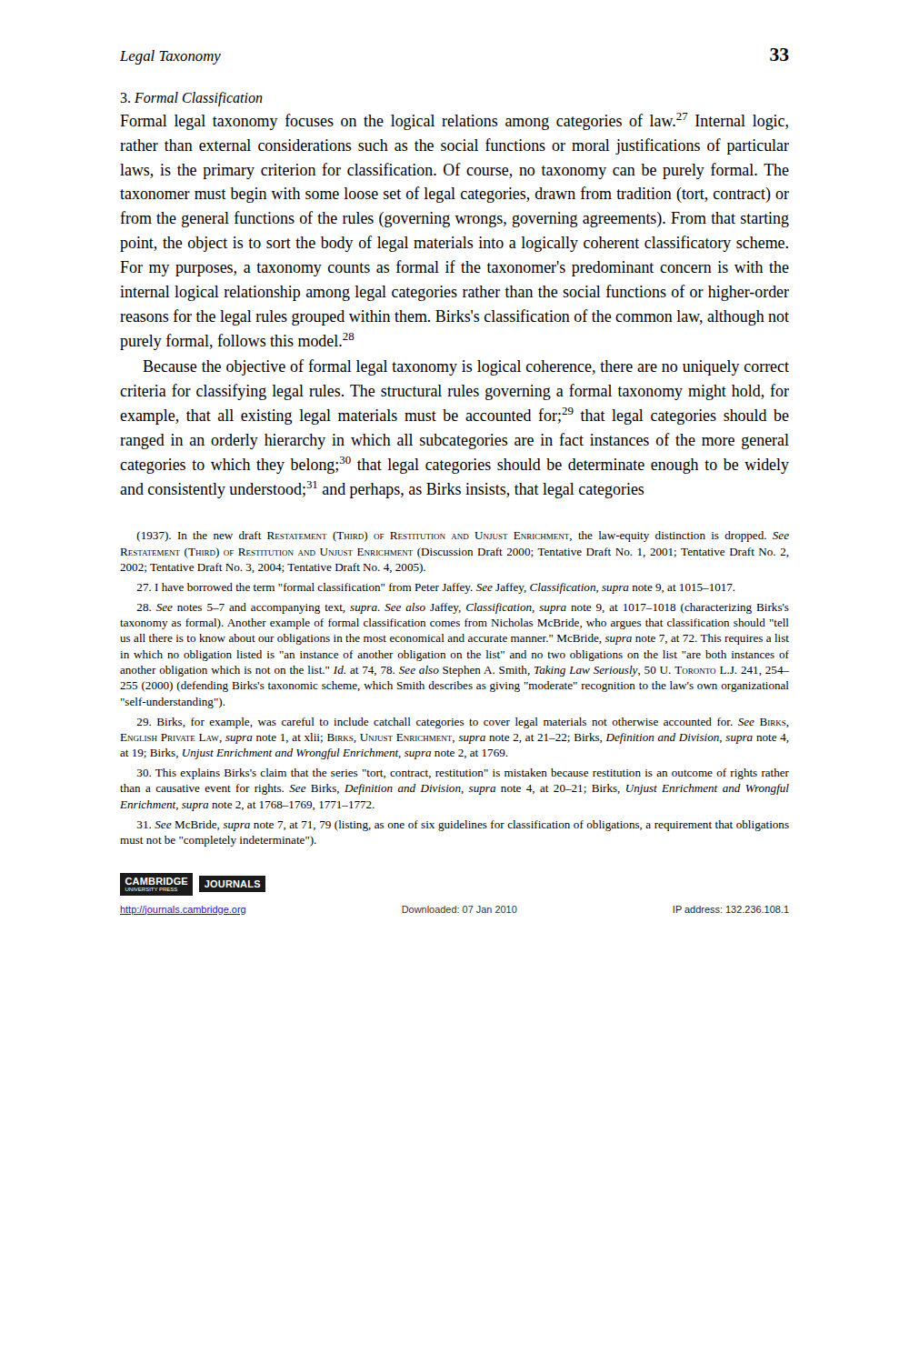Legal Taxonomy 33
3. Formal Classification
Formal legal taxonomy focuses on the logical relations among categories of law.27 Internal logic, rather than external considerations such as the social functions or moral justifications of particular laws, is the primary criterion for classification. Of course, no taxonomy can be purely formal. The taxonomer must begin with some loose set of legal categories, drawn from tradition (tort, contract) or from the general functions of the rules (governing wrongs, governing agreements). From that starting point, the object is to sort the body of legal materials into a logically coherent classificatory scheme. For my purposes, a taxonomy counts as formal if the taxonomer's predominant concern is with the internal logical relationship among legal categories rather than the social functions of or higher-order reasons for the legal rules grouped within them. Birks's classification of the common law, although not purely formal, follows this model.28
Because the objective of formal legal taxonomy is logical coherence, there are no uniquely correct criteria for classifying legal rules. The structural rules governing a formal taxonomy might hold, for example, that all existing legal materials must be accounted for;29 that legal categories should be ranged in an orderly hierarchy in which all subcategories are in fact instances of the more general categories to which they belong;30 that legal categories should be determinate enough to be widely and consistently understood;31 and perhaps, as Birks insists, that legal categories
(1937). In the new draft Restatement (Third) of Restitution and Unjust Enrichment, the law-equity distinction is dropped. See Restatement (Third) of Restitution and Unjust Enrichment (Discussion Draft 2000; Tentative Draft No. 1, 2001; Tentative Draft No. 2, 2002; Tentative Draft No. 3, 2004; Tentative Draft No. 4, 2005).
27. I have borrowed the term "formal classification" from Peter Jaffey. See Jaffey, Classification, supra note 9, at 1015–1017.
28. See notes 5–7 and accompanying text, supra. See also Jaffey, Classification, supra note 9, at 1017–1018 (characterizing Birks's taxonomy as formal). Another example of formal classification comes from Nicholas McBride, who argues that classification should "tell us all there is to know about our obligations in the most economical and accurate manner." McBride, supra note 7, at 72. This requires a list in which no obligation listed is "an instance of another obligation on the list" and no two obligations on the list "are both instances of another obligation which is not on the list." Id. at 74, 78. See also Stephen A. Smith, Taking Law Seriously, 50 U. Toronto L.J. 241, 254–255 (2000) (defending Birks's taxonomic scheme, which Smith describes as giving "moderate" recognition to the law's own organizational "self-understanding").
29. Birks, for example, was careful to include catchall categories to cover legal materials not otherwise accounted for. See Birks, English Private Law, supra note 1, at xlii; Birks, Unjust Enrichment, supra note 2, at 21–22; Birks, Definition and Division, supra note 4, at 19; Birks, Unjust Enrichment and Wrongful Enrichment, supra note 2, at 1769.
30. This explains Birks's claim that the series "tort, contract, restitution" is mistaken because restitution is an outcome of rights rather than a causative event for rights. See Birks, Definition and Division, supra note 4, at 20–21; Birks, Unjust Enrichment and Wrongful Enrichment, supra note 2, at 1768–1769, 1771–1772.
31. See McBride, supra note 7, at 71, 79 (listing, as one of six guidelines for classification of obligations, a requirement that obligations must not be "completely indeterminate").
CAMBRIDGEUNIVERSITY PRESS JOURNALS
http://journals.cambridge.org Downloaded: 07 Jan 2010 IP address: 132.236.108.1